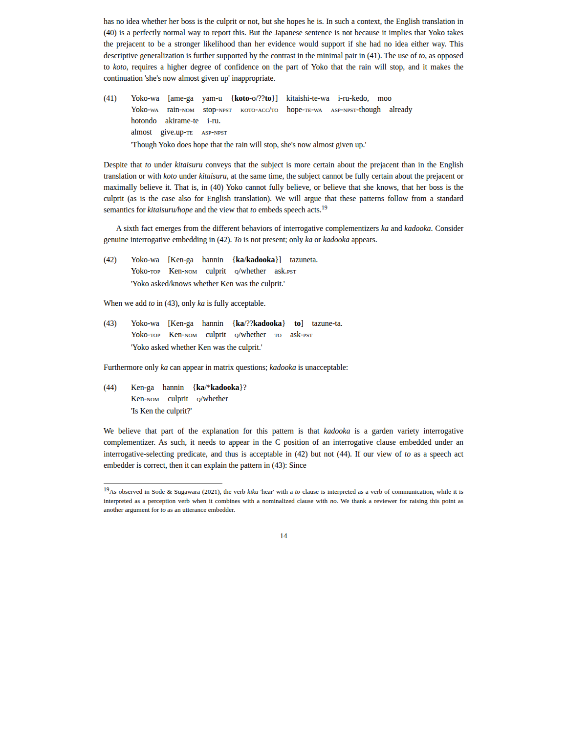has no idea whether her boss is the culprit or not, but she hopes he is. In such a context, the English translation in (40) is a perfectly normal way to report this. But the Japanese sentence is not because it implies that Yoko takes the prejacent to be a stronger likelihood than her evidence would support if she had no idea either way. This descriptive generalization is further supported by the contrast in the minimal pair in (41). The use of to, as opposed to koto, requires a higher degree of confidence on the part of Yoko that the rain will stop, and it makes the continuation 'she's now almost given up' inappropriate.
(41)
Yoko-wa [ame-ga yam-u {koto-o/??to}] kitaishi-te-wa i-ru-kedo, moo
Yoko-wa rain-nom stop-npst koto-acc/to hope-te-wa asp-npst-though already
hotondo akirame-te i-ru.
almost give.up-te asp-npst
'Though Yoko does hope that the rain will stop, she's now almost given up.'
Despite that to under kitaisuru conveys that the subject is more certain about the prejacent than in the English translation or with koto under kitaisuru, at the same time, the subject cannot be fully certain about the prejacent or maximally believe it. That is, in (40) Yoko cannot fully believe, or believe that she knows, that her boss is the culprit (as is the case also for English translation). We will argue that these patterns follow from a standard semantics for kitaisuru/hope and the view that to embeds speech acts.19
A sixth fact emerges from the different behaviors of interrogative complementizers ka and kadooka. Consider genuine interrogative embedding in (42). To is not present; only ka or kadooka appears.
(42)
Yoko-wa [Ken-ga hannin {ka/kadooka}] tazuneta.
Yoko-top Ken-nom culprit q/whether ask.pst
'Yoko asked/knows whether Ken was the culprit.'
When we add to in (43), only ka is fully acceptable.
(43)
Yoko-wa [Ken-ga hannin {ka/??kadooka} to] tazune-ta.
Yoko-top Ken-nom culprit q/whether to ask-pst
'Yoko asked whether Ken was the culprit.'
Furthermore only ka can appear in matrix questions; kadooka is unacceptable:
(44)
Ken-ga hannin {ka/*kadooka}?
Ken-nom culprit q/whether
'Is Ken the culprit?'
We believe that part of the explanation for this pattern is that kadooka is a garden variety interrogative complementizer. As such, it needs to appear in the C position of an interrogative clause embedded under an interrogative-selecting predicate, and thus is acceptable in (42) but not (44). If our view of to as a speech act embedder is correct, then it can explain the pattern in (43): Since
19As observed in Sode & Sugawara (2021), the verb kiku 'hear' with a to-clause is interpreted as a verb of communication, while it is interpreted as a perception verb when it combines with a nominalized clause with no. We thank a reviewer for raising this point as another argument for to as an utterance embedder.
14